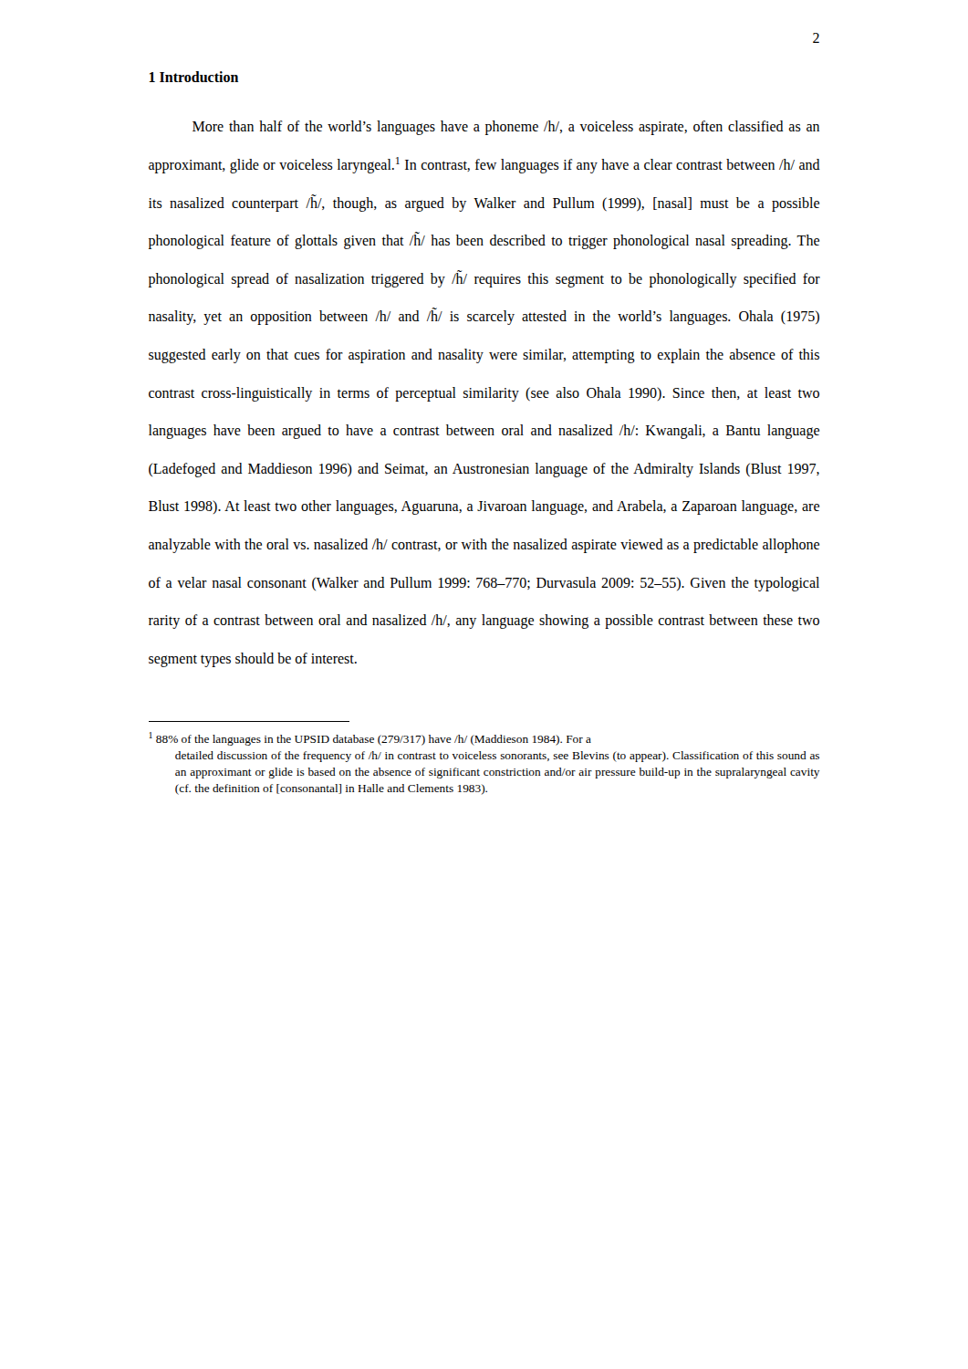2
1 Introduction
More than half of the world’s languages have a phoneme /h/, a voiceless aspirate, often classified as an approximant, glide or voiceless laryngeal.1 In contrast, few languages if any have a clear contrast between /h/ and its nasalized counterpart /h̃/, though, as argued by Walker and Pullum (1999), [nasal] must be a possible phonological feature of glottals given that /h̃/ has been described to trigger phonological nasal spreading. The phonological spread of nasalization triggered by /h̃/ requires this segment to be phonologically specified for nasality, yet an opposition between /h/ and /h̃/ is scarcely attested in the world’s languages. Ohala (1975) suggested early on that cues for aspiration and nasality were similar, attempting to explain the absence of this contrast cross-linguistically in terms of perceptual similarity (see also Ohala 1990). Since then, at least two languages have been argued to have a contrast between oral and nasalized /h/: Kwangali, a Bantu language (Ladefoged and Maddieson 1996) and Seimat, an Austronesian language of the Admiralty Islands (Blust 1997, Blust 1998). At least two other languages, Aguaruna, a Jivaroan language, and Arabela, a Zaparoan language, are analyzable with the oral vs. nasalized /h/ contrast, or with the nasalized aspirate viewed as a predictable allophone of a velar nasal consonant (Walker and Pullum 1999: 768–770; Durvasula 2009: 52–55). Given the typological rarity of a contrast between oral and nasalized /h/, any language showing a possible contrast between these two segment types should be of interest.
1 88% of the languages in the UPSID database (279/317) have /h/ (Maddieson 1984). For a
detailed discussion of the frequency of /h/ in contrast to voiceless sonorants, see Blevins (to appear). Classification of this sound as an approximant or glide is based on the absence of significant constriction and/or air pressure build-up in the supralaryngeal cavity (cf. the definition of [consonantal] in Halle and Clements 1983).